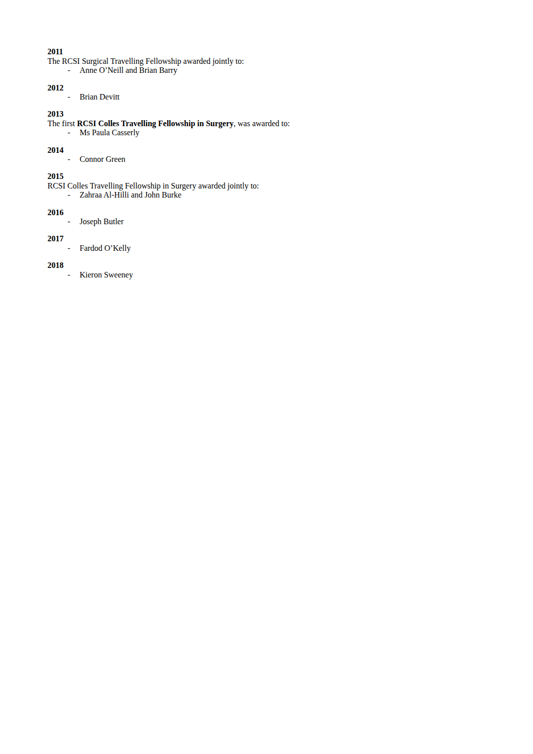2011
The RCSI Surgical Travelling Fellowship awarded jointly to:
Anne O’Neill and Brian Barry
2012
Brian Devitt
2013
The first RCSI Colles Travelling Fellowship in Surgery, was awarded to:
Ms Paula Casserly
2014
Connor Green
2015
RCSI Colles Travelling Fellowship in Surgery awarded jointly to:
Zahraa Al-Hilli and John Burke
2016
Joseph Butler
2017
Fardod O’Kelly
2018
Kieron Sweeney